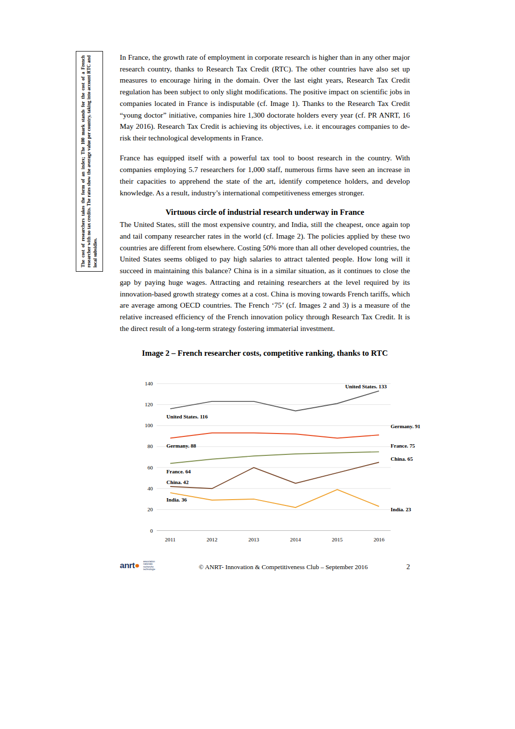The cost of researchers takes the form of an index; The 100 mark stands for the cost of a French researcher with no tax credits. The rates show the average value per country, taking into account RTC and local subsidies.
In France, the growth rate of employment in corporate research is higher than in any other major research country, thanks to Research Tax Credit (RTC). The other countries have also set up measures to encourage hiring in the domain. Over the last eight years, Research Tax Credit regulation has been subject to only slight modifications. The positive impact on scientific jobs in companies located in France is indisputable (cf. Image 1). Thanks to the Research Tax Credit “young doctor” initiative, companies hire 1,300 doctorate holders every year (cf. PR ANRT, 16 May 2016). Research Tax Credit is achieving its objectives, i.e. it encourages companies to de-risk their technological developments in France.
France has equipped itself with a powerful tax tool to boost research in the country. With companies employing 5.7 researchers for 1,000 staff, numerous firms have seen an increase in their capacities to apprehend the state of the art, identify competence holders, and develop knowledge. As a result, industry’s international competitiveness emerges stronger.
Virtuous circle of industrial research underway in France
The United States, still the most expensive country, and India, still the cheapest, once again top and tail company researcher rates in the world (cf. Image 2). The policies applied by these two countries are different from elsewhere. Costing 50% more than all other developed countries, the United States seems obliged to pay high salaries to attract talented people. How long will it succeed in maintaining this balance? China is in a similar situation, as it continues to close the gap by paying huge wages. Attracting and retaining researchers at the level required by its innovation-based growth strategy comes at a cost. China is moving towards French tariffs, which are average among OECD countries. The French ‘75’ (cf. Images 2 and 3) is a measure of the relative increased efficiency of the French innovation policy through Research Tax Credit. It is the direct result of a long-term strategy fostering immaterial investment.
Image 2 – French researcher costs, competitive ranking, thanks to RTC
140 120 100 80 60 40 20 0 2011 2012 2013 2014 2015 2016 United States. 116 Germany. 88 France. 64 China. 42 India. 36 United States. 133 Germany. 91 France. 75 China. 65 India. 23
anrt●
association
nationale
recherche
technologie
© ANRT- Innovation & Competitiveness Club – September 2016
2